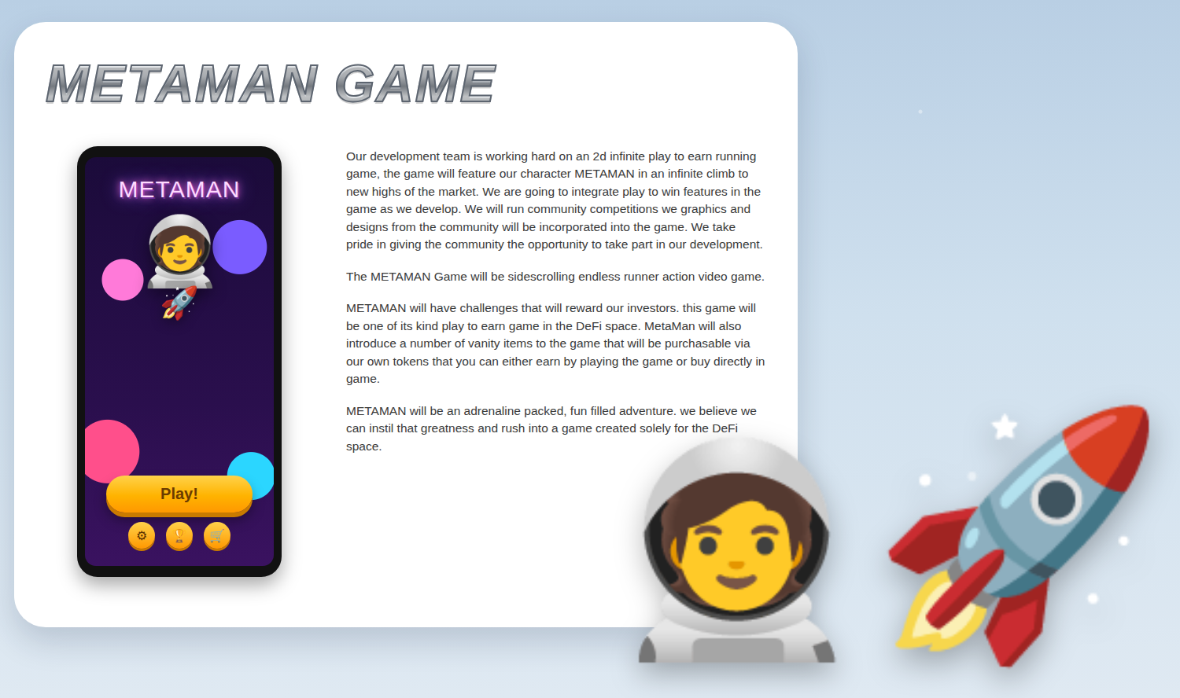Metaman Game
METAMAN
🧑‍🚀
🚀
Play!
⚙ 🏆 🛒
Our development team is working hard on an 2d infinite play to earn running game, the game will feature our character METAMAN in an infinite climb to new highs of the market. We are going to integrate play to win features in the game as we develop. We will run community competitions we graphics and designs from the community will be incorporated into the game. We take pride in giving the community the opportunity to take part in our development.
The METAMAN Game will be sidescrolling endless runner action video game.
METAMAN will have challenges that will reward our investors. this game will be one of its kind play to earn game in the DeFi space. MetaMan will also introduce a number of vanity items to the game that will be purchasable via our own tokens that you can either earn by playing the game or buy directly in game.
METAMAN will be an adrenaline packed, fun filled adventure. we believe we can instil that greatness and rush into a game created solely for the DeFi space.
🧑‍🚀 🚀